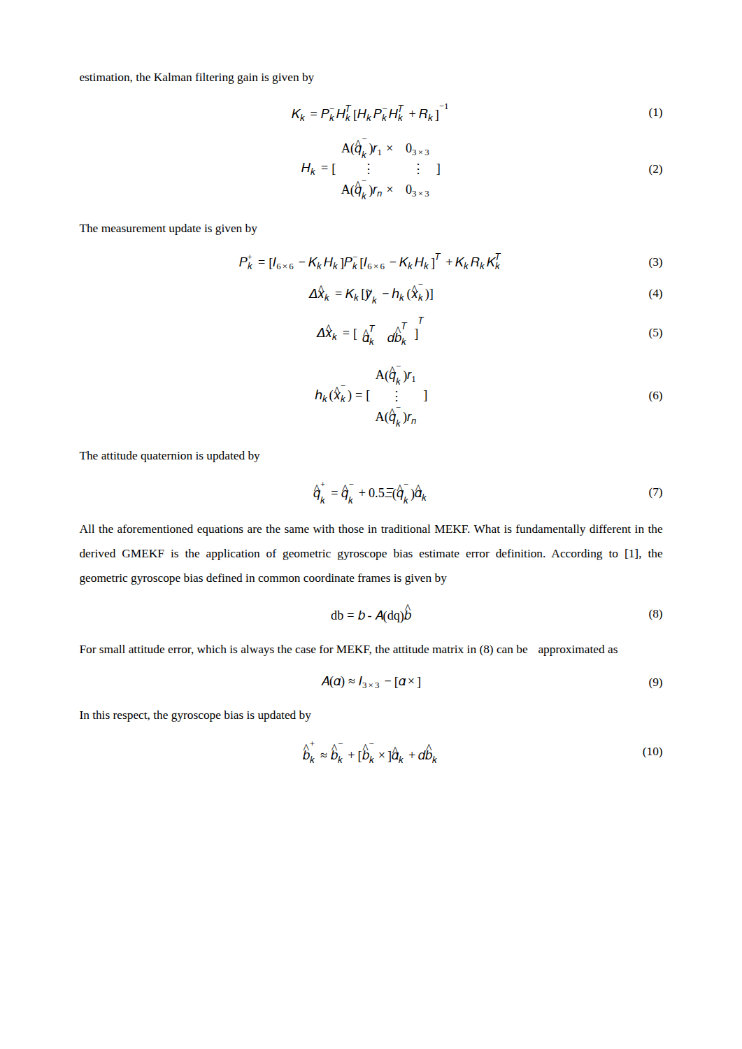estimation, the Kalman filtering gain is given by
Kk = Pk− HkT [ Hk Pk− HkT + Rk ] −1
(1)
Hk = [ A ( q^k− ) r1 × 03×3 ⋮ ⋮ A ( q^k− ) rn × 03×3 ]
(2)
The measurement update is given by
Pk+ = [ I6×6 − Kk Hk ] Pk− [ I6×6 − Kk Hk ] T + Kk Rk KkT
(3)
Δ x^k = Kk [ y~k − hk ( x^k− ) ]
(4)
Δ x^k = [ α^kT d b^kT ] T
(5)
hk ( x^k− ) = [ A ( q^k− ) r1 ⋮ A ( q^k− ) rn ]
(6)
The attitude quaternion is updated by
q^k+ = q^k− + 0.5 Ξ ( q^k− ) α^k
(7)
All the aforementioned equations are the same with those in traditional MEKF. What is fundamentally different in the derived GMEKF is the application of geometric gyroscope bias estimate error definition. According to [1], the geometric gyroscope bias defined in common coordinate frames is given by
db = b - A ( dq ) b^
(8)
For small attitude error, which is always the case for MEKF, the attitude matrix in (8) can be approximated as
A ( α ) ≈ I3×3 − [ α × ]
(9)
In this respect, the gyroscope bias is updated by
b^k+ ≈ b^k− + [ b^k− × ] α^k + d b^k
(10)